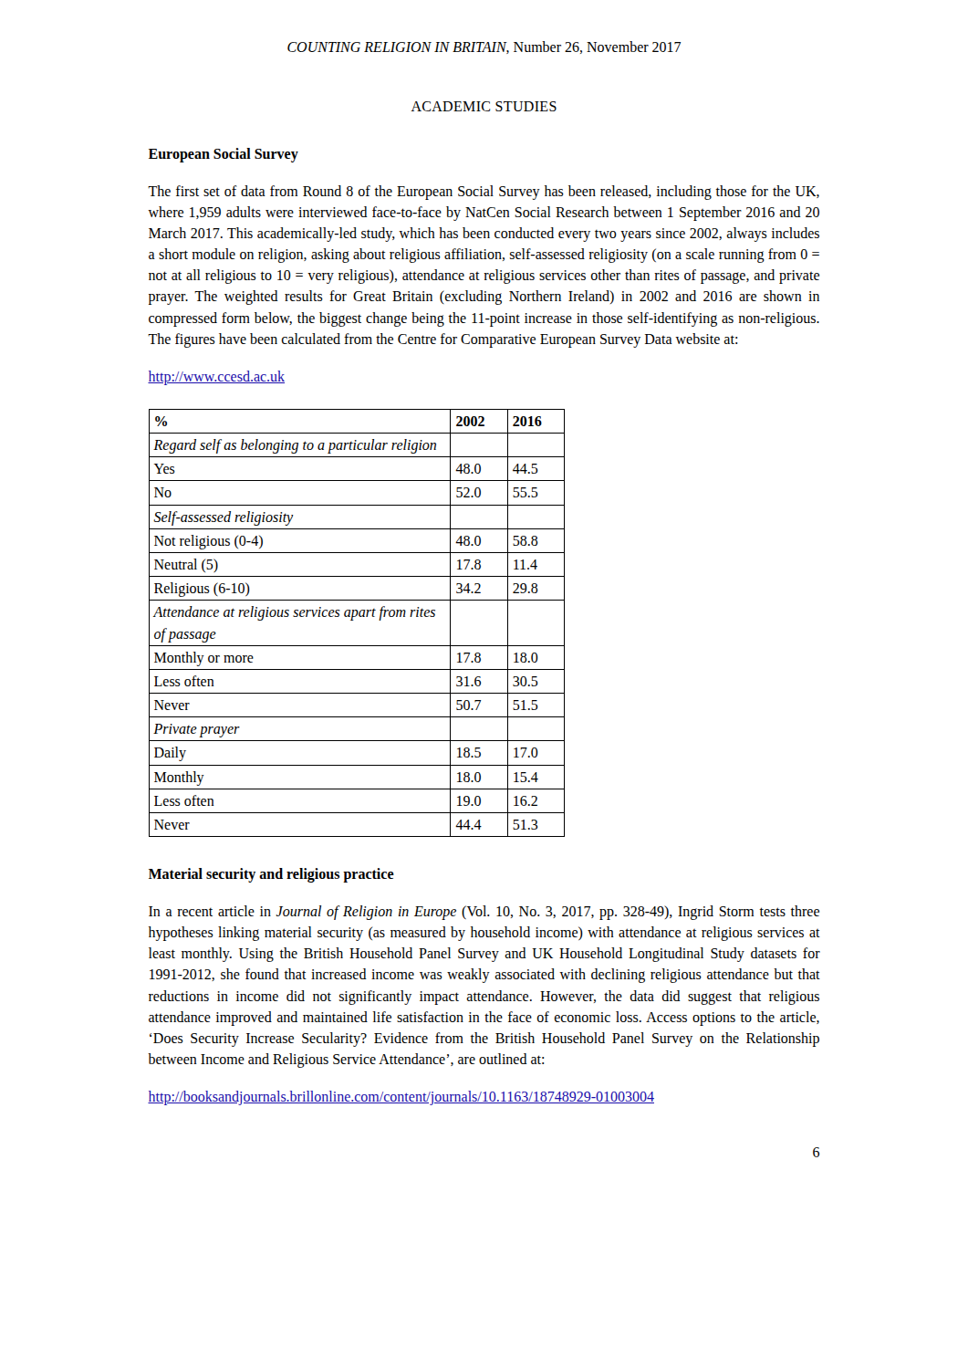COUNTING RELIGION IN BRITAIN, Number 26, November 2017
ACADEMIC STUDIES
European Social Survey
The first set of data from Round 8 of the European Social Survey has been released, including those for the UK, where 1,959 adults were interviewed face-to-face by NatCen Social Research between 1 September 2016 and 20 March 2017. This academically-led study, which has been conducted every two years since 2002, always includes a short module on religion, asking about religious affiliation, self-assessed religiosity (on a scale running from 0 = not at all religious to 10 = very religious), attendance at religious services other than rites of passage, and private prayer. The weighted results for Great Britain (excluding Northern Ireland) in 2002 and 2016 are shown in compressed form below, the biggest change being the 11-point increase in those self-identifying as non-religious. The figures have been calculated from the Centre for Comparative European Survey Data website at:
http://www.ccesd.ac.uk
| % | 2002 | 2016 |
| --- | --- | --- |
| Regard self as belonging to a particular religion | | |
| Yes | 48.0 | 44.5 |
| No | 52.0 | 55.5 |
| Self-assessed religiosity | | |
| Not religious (0-4) | 48.0 | 58.8 |
| Neutral (5) | 17.8 | 11.4 |
| Religious (6-10) | 34.2 | 29.8 |
| Attendance at religious services apart from rites of passage | | |
| Monthly or more | 17.8 | 18.0 |
| Less often | 31.6 | 30.5 |
| Never | 50.7 | 51.5 |
| Private prayer | | |
| Daily | 18.5 | 17.0 |
| Monthly | 18.0 | 15.4 |
| Less often | 19.0 | 16.2 |
| Never | 44.4 | 51.3 |
Material security and religious practice
In a recent article in Journal of Religion in Europe (Vol. 10, No. 3, 2017, pp. 328-49), Ingrid Storm tests three hypotheses linking material security (as measured by household income) with attendance at religious services at least monthly. Using the British Household Panel Survey and UK Household Longitudinal Study datasets for 1991-2012, she found that increased income was weakly associated with declining religious attendance but that reductions in income did not significantly impact attendance. However, the data did suggest that religious attendance improved and maintained life satisfaction in the face of economic loss. Access options to the article, ‘Does Security Increase Secularity? Evidence from the British Household Panel Survey on the Relationship between Income and Religious Service Attendance’, are outlined at:
http://booksandjournals.brillonline.com/content/journals/10.1163/18748929-01003004
6